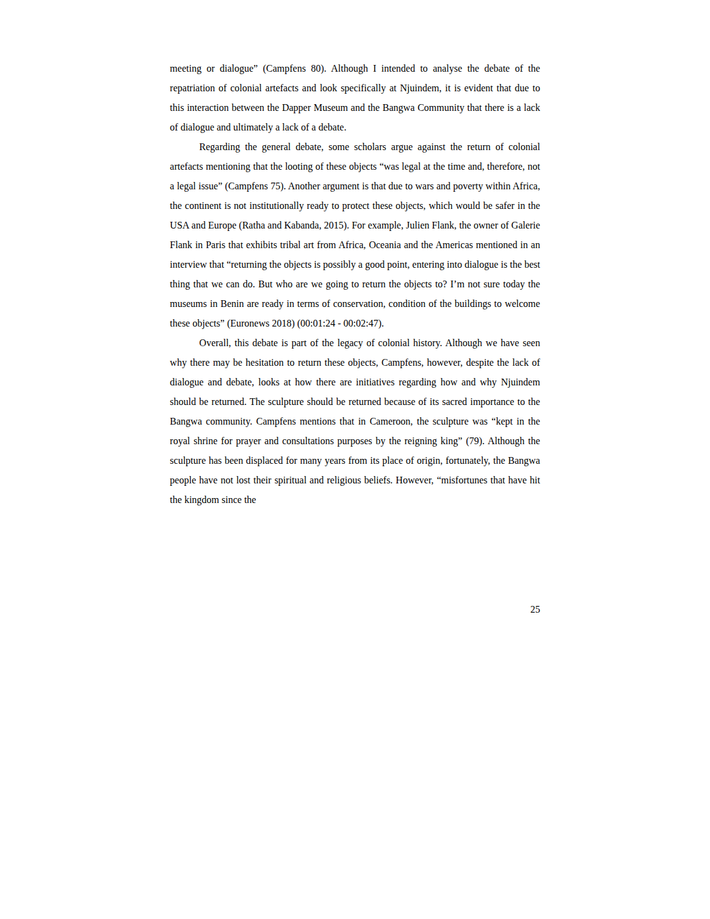meeting or dialogue” (Campfens 80). Although I intended to analyse the debate of the repatriation of colonial artefacts and look specifically at Njuindem, it is evident that due to this interaction between the Dapper Museum and the Bangwa Community that there is a lack of dialogue and ultimately a lack of a debate.
Regarding the general debate, some scholars argue against the return of colonial artefacts mentioning that the looting of these objects “was legal at the time and, therefore, not a legal issue” (Campfens 75). Another argument is that due to wars and poverty within Africa, the continent is not institutionally ready to protect these objects, which would be safer in the USA and Europe (Ratha and Kabanda, 2015). For example, Julien Flank, the owner of Galerie Flank in Paris that exhibits tribal art from Africa, Oceania and the Americas mentioned in an interview that “returning the objects is possibly a good point, entering into dialogue is the best thing that we can do. But who are we going to return the objects to? I’m not sure today the museums in Benin are ready in terms of conservation, condition of the buildings to welcome these objects” (Euronews 2018) (00:01:24 - 00:02:47).
Overall, this debate is part of the legacy of colonial history. Although we have seen why there may be hesitation to return these objects, Campfens, however, despite the lack of dialogue and debate, looks at how there are initiatives regarding how and why Njuindem should be returned. The sculpture should be returned because of its sacred importance to the Bangwa community. Campfens mentions that in Cameroon, the sculpture was “kept in the royal shrine for prayer and consultations purposes by the reigning king” (79). Although the sculpture has been displaced for many years from its place of origin, fortunately, the Bangwa people have not lost their spiritual and religious beliefs. However, “misfortunes that have hit the kingdom since the
25